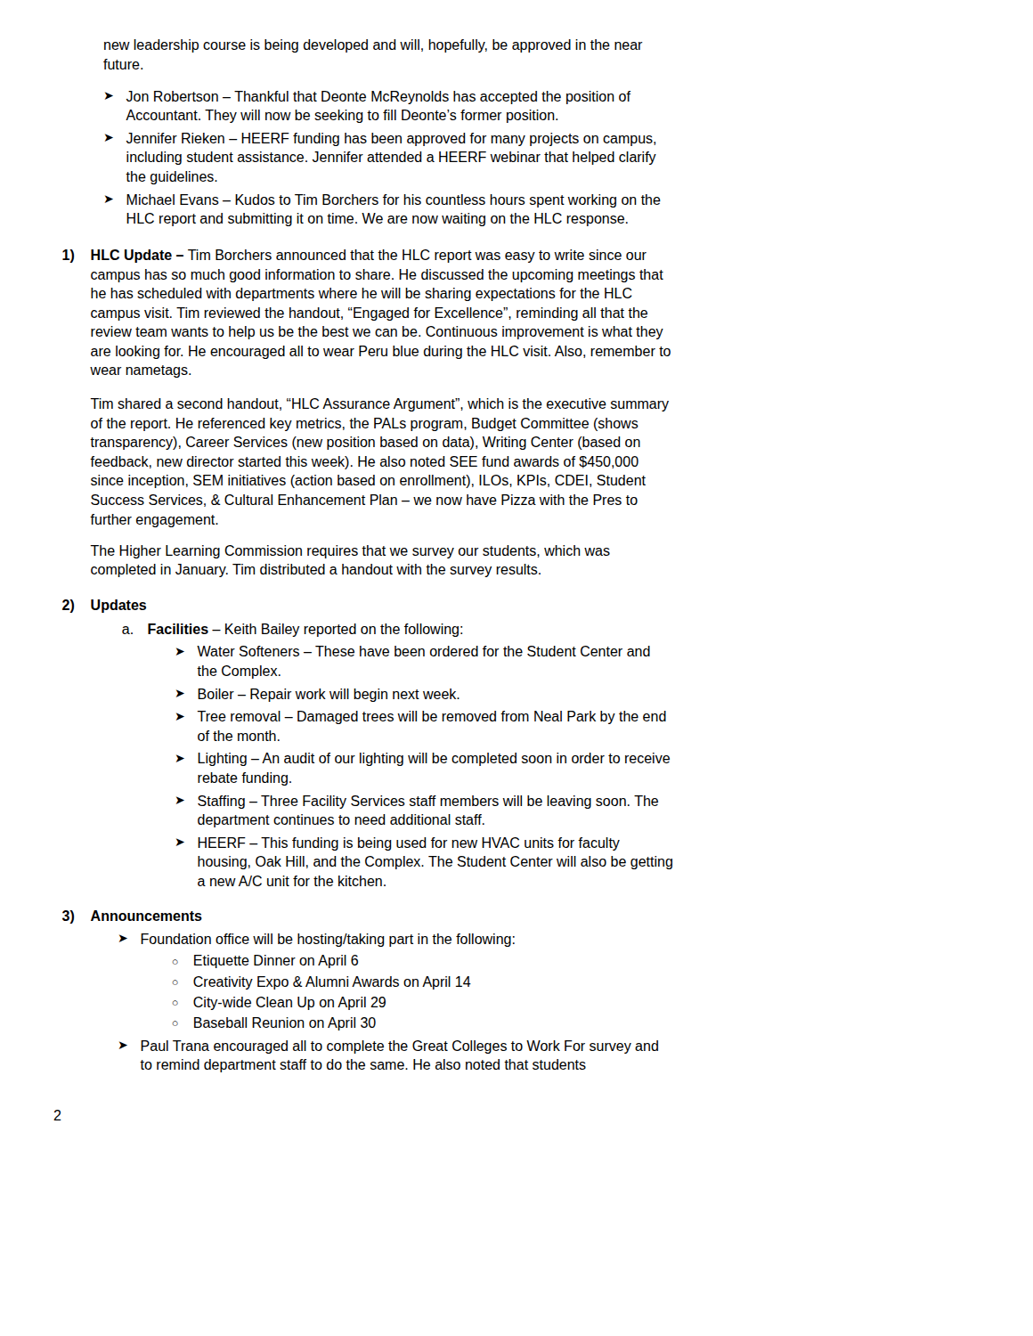new leadership course is being developed and will, hopefully, be approved in the near future.
Jon Robertson – Thankful that Deonte McReynolds has accepted the position of Accountant. They will now be seeking to fill Deonte’s former position.
Jennifer Rieken – HEERF funding has been approved for many projects on campus, including student assistance. Jennifer attended a HEERF webinar that helped clarify the guidelines.
Michael Evans – Kudos to Tim Borchers for his countless hours spent working on the HLC report and submitting it on time. We are now waiting on the HLC response.
HLC Update – Tim Borchers announced that the HLC report was easy to write since our campus has so much good information to share. He discussed the upcoming meetings that he has scheduled with departments where he will be sharing expectations for the HLC campus visit. Tim reviewed the handout, “Engaged for Excellence”, reminding all that the review team wants to help us be the best we can be. Continuous improvement is what they are looking for. He encouraged all to wear Peru blue during the HLC visit. Also, remember to wear nametags.
Tim shared a second handout, “HLC Assurance Argument”, which is the executive summary of the report. He referenced key metrics, the PALs program, Budget Committee (shows transparency), Career Services (new position based on data), Writing Center (based on feedback, new director started this week). He also noted SEE fund awards of $450,000 since inception, SEM initiatives (action based on enrollment), ILOs, KPIs, CDEI, Student Success Services, & Cultural Enhancement Plan – we now have Pizza with the Pres to further engagement.
The Higher Learning Commission requires that we survey our students, which was completed in January. Tim distributed a handout with the survey results.
Updates
Facilities – Keith Bailey reported on the following:
Water Softeners – These have been ordered for the Student Center and the Complex.
Boiler – Repair work will begin next week.
Tree removal – Damaged trees will be removed from Neal Park by the end of the month.
Lighting – An audit of our lighting will be completed soon in order to receive rebate funding.
Staffing – Three Facility Services staff members will be leaving soon. The department continues to need additional staff.
HEERF – This funding is being used for new HVAC units for faculty housing, Oak Hill, and the Complex. The Student Center will also be getting a new A/C unit for the kitchen.
Announcements
Foundation office will be hosting/taking part in the following:
Etiquette Dinner on April 6
Creativity Expo & Alumni Awards on April 14
City-wide Clean Up on April 29
Baseball Reunion on April 30
Paul Trana encouraged all to complete the Great Colleges to Work For survey and to remind department staff to do the same. He also noted that students
2